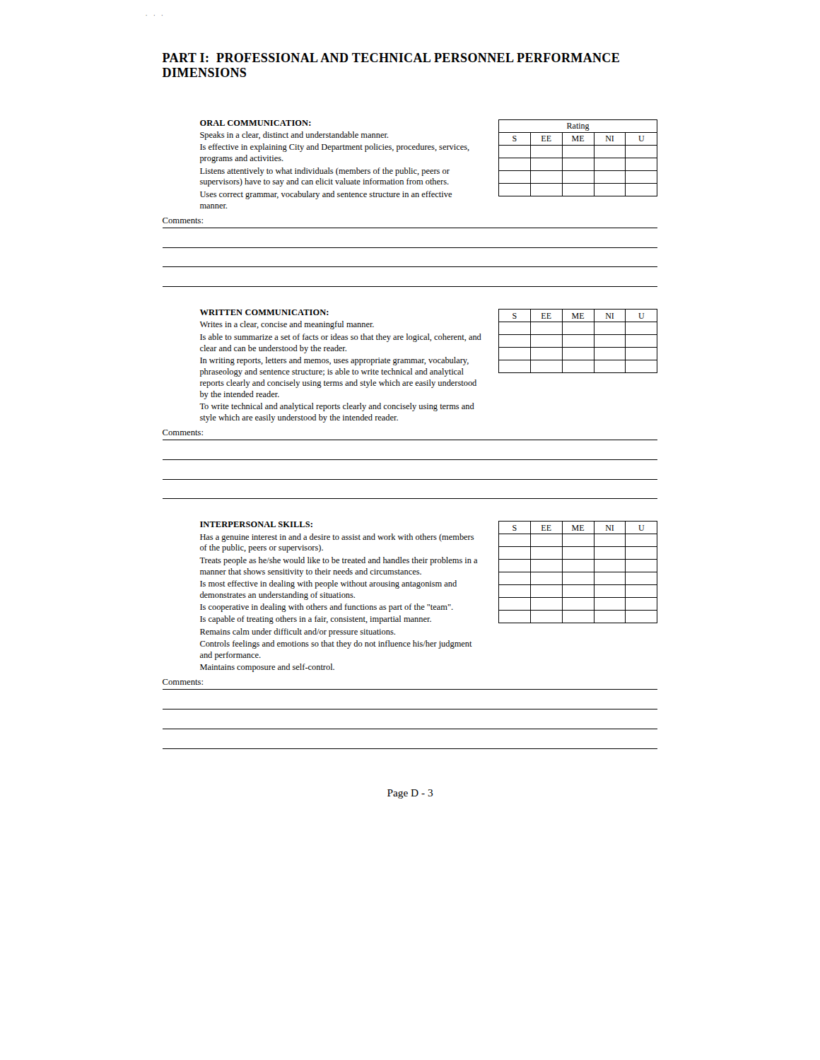· · ·
PART I: PROFESSIONAL AND TECHNICAL PERSONNEL PERFORMANCE DIMENSIONS
ORAL COMMUNICATION:
Speaks in a clear, distinct and understandable manner.
Is effective in explaining City and Department policies, procedures, services, programs and activities.
Listens attentively to what individuals (members of the public, peers or supervisors) have to say and can elicit valuate information from others.
Uses correct grammar, vocabulary and sentence structure in an effective manner.
Rating
| S | EE | ME | NI | U |
| --- | --- | --- | --- | --- |
Comments:
WRITTEN COMMUNICATION:
Writes in a clear, concise and meaningful manner.
Is able to summarize a set of facts or ideas so that they are logical, coherent, and clear and can be understood by the reader.
In writing reports, letters and memos, uses appropriate grammar, vocabulary, phraseology and sentence structure; is able to write technical and analytical reports clearly and concisely using terms and style which are easily understood by the intended reader.
To write technical and analytical reports clearly and concisely using terms and style which are easily understood by the intended reader.
| S | EE | ME | NI | U |
| --- | --- | --- | --- | --- |
Comments:
INTERPERSONAL SKILLS:
Has a genuine interest in and a desire to assist and work with others (members of the public, peers or supervisors).
Treats people as he/she would like to be treated and handles their problems in a manner that shows sensitivity to their needs and circumstances.
Is most effective in dealing with people without arousing antagonism and demonstrates an understanding of situations.
Is cooperative in dealing with others and functions as part of the "team".
Is capable of treating others in a fair, consistent, impartial manner.
Remains calm under difficult and/or pressure situations.
Controls feelings and emotions so that they do not influence his/her judgment and performance.
Maintains composure and self-control.
| S | EE | ME | NI | U |
| --- | --- | --- | --- | --- |
Comments:
Page D - 3